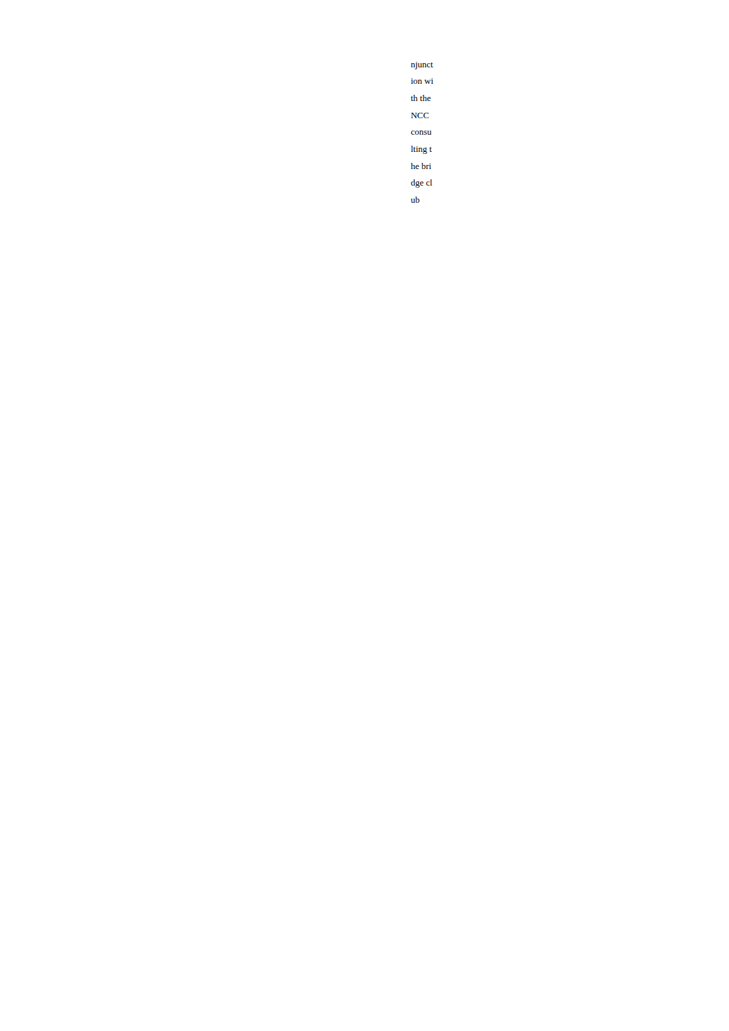njunction with the NCC consulting the bridge club